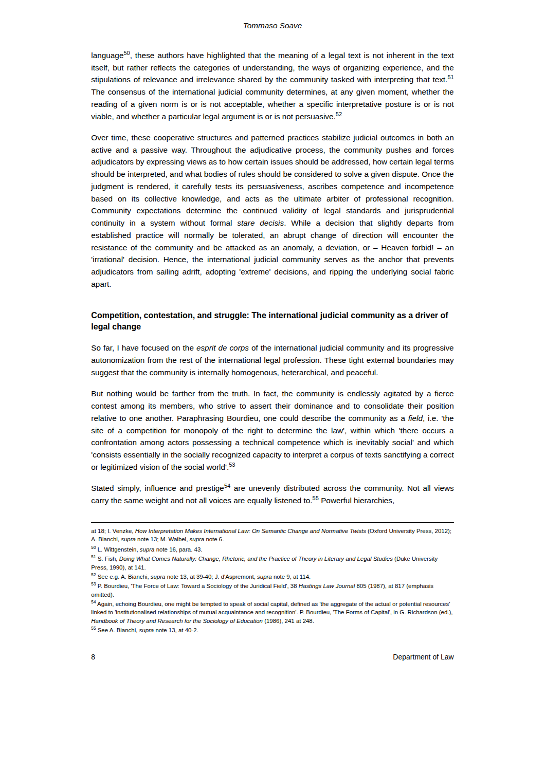Tommaso Soave
language50, these authors have highlighted that the meaning of a legal text is not inherent in the text itself, but rather reflects the categories of understanding, the ways of organizing experience, and the stipulations of relevance and irrelevance shared by the community tasked with interpreting that text.51 The consensus of the international judicial community determines, at any given moment, whether the reading of a given norm is or is not acceptable, whether a specific interpretative posture is or is not viable, and whether a particular legal argument is or is not persuasive.52
Over time, these cooperative structures and patterned practices stabilize judicial outcomes in both an active and a passive way. Throughout the adjudicative process, the community pushes and forces adjudicators by expressing views as to how certain issues should be addressed, how certain legal terms should be interpreted, and what bodies of rules should be considered to solve a given dispute. Once the judgment is rendered, it carefully tests its persuasiveness, ascribes competence and incompetence based on its collective knowledge, and acts as the ultimate arbiter of professional recognition. Community expectations determine the continued validity of legal standards and jurisprudential continuity in a system without formal stare decisis. While a decision that slightly departs from established practice will normally be tolerated, an abrupt change of direction will encounter the resistance of the community and be attacked as an anomaly, a deviation, or – Heaven forbid! – an 'irrational' decision. Hence, the international judicial community serves as the anchor that prevents adjudicators from sailing adrift, adopting 'extreme' decisions, and ripping the underlying social fabric apart.
Competition, contestation, and struggle: The international judicial community as a driver of legal change
So far, I have focused on the esprit de corps of the international judicial community and its progressive autonomization from the rest of the international legal profession. These tight external boundaries may suggest that the community is internally homogenous, heterarchical, and peaceful.
But nothing would be farther from the truth. In fact, the community is endlessly agitated by a fierce contest among its members, who strive to assert their dominance and to consolidate their position relative to one another. Paraphrasing Bourdieu, one could describe the community as a field, i.e. 'the site of a competition for monopoly of the right to determine the law', within which 'there occurs a confrontation among actors possessing a technical competence which is inevitably social' and which 'consists essentially in the socially recognized capacity to interpret a corpus of texts sanctifying a correct or legitimized vision of the social world'.53
Stated simply, influence and prestige54 are unevenly distributed across the community. Not all views carry the same weight and not all voices are equally listened to.55 Powerful hierarchies,
at 18; I. Venzke, How Interpretation Makes International Law: On Semantic Change and Normative Twists (Oxford University Press, 2012); A. Bianchi, supra note 13; M. Waibel, supra note 6.
50 L. Wittgenstein, supra note 16, para. 43.
51 S. Fish, Doing What Comes Naturally: Change, Rhetoric, and the Practice of Theory in Literary and Legal Studies (Duke University Press, 1990), at 141.
52 See e.g. A. Bianchi, supra note 13, at 39-40; J. d'Aspremont, supra note 9, at 114.
53 P. Bourdieu, 'The Force of Law: Toward a Sociology of the Juridical Field', 38 Hastings Law Journal 805 (1987), at 817 (emphasis omitted).
54 Again, echoing Bourdieu, one might be tempted to speak of social capital, defined as 'the aggregate of the actual or potential resources' linked to 'institutionalised relationships of mutual acquaintance and recognition'. P. Bourdieu, 'The Forms of Capital', in G. Richardson (ed.), Handbook of Theory and Research for the Sociology of Education (1986), 241 at 248.
55 See A. Bianchi, supra note 13, at 40-2.
8 Department of Law